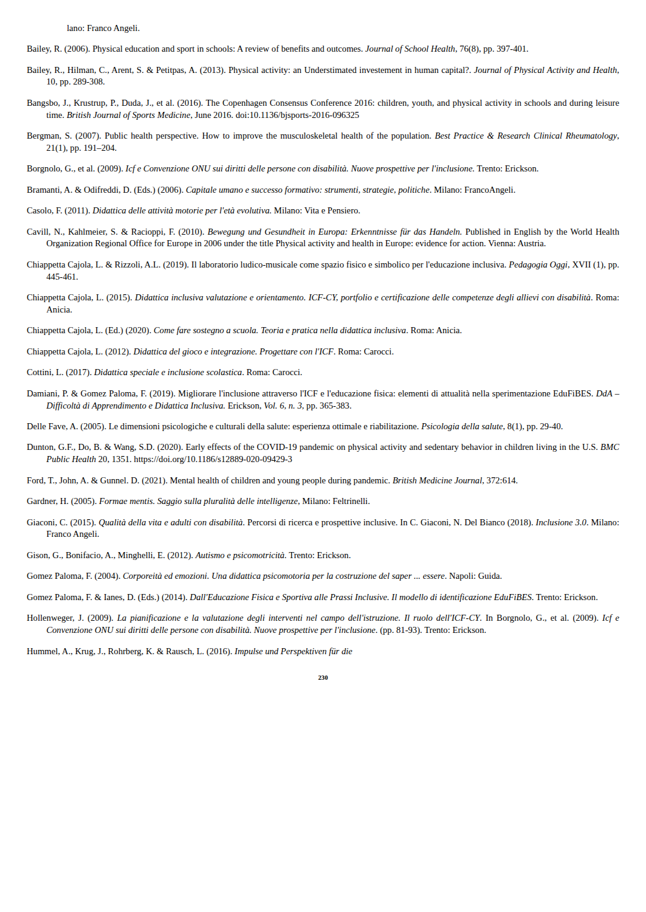lano: Franco Angeli.
Bailey, R. (2006). Physical education and sport in schools: A review of benefits and outcomes. Journal of School Health, 76(8), pp. 397-401.
Bailey, R., Hilman, C., Arent, S. & Petitpas, A. (2013). Physical activity: an Understimated investement in human capital?. Journal of Physical Activity and Health, 10, pp. 289-308.
Bangsbo, J., Krustrup, P., Duda, J., et al. (2016). The Copenhagen Consensus Conference 2016: children, youth, and physical activity in schools and during leisure time. British Journal of Sports Medicine, June 2016. doi:10.1136/bjsports-2016-096325
Bergman, S. (2007). Public health perspective. How to improve the musculoskeletal health of the population. Best Practice & Research Clinical Rheumatology, 21(1), pp. 191–204.
Borgnolo, G., et al. (2009). Icf e Convenzione ONU sui diritti delle persone con disabilità. Nuove prospettive per l'inclusione. Trento: Erickson.
Bramanti, A. & Odifreddi, D. (Eds.) (2006). Capitale umano e successo formativo: strumenti, strategie, politiche. Milano: FrancoAngeli.
Casolo, F. (2011). Didattica delle attività motorie per l'età evolutiva. Milano: Vita e Pensiero.
Cavill, N., Kahlmeier, S. & Racioppi, F. (2010). Bewegung und Gesundheit in Europa: Erkenntnisse für das Handeln. Published in English by the World Health Organization Regional Office for Europe in 2006 under the title Physical activity and health in Europe: evidence for action. Vienna: Austria.
Chiappetta Cajola, L. & Rizzoli, A.L. (2019). Il laboratorio ludico-musicale come spazio fisico e simbolico per l'educazione inclusiva. Pedagogia Oggi, XVII (1), pp. 445-461.
Chiappetta Cajola, L. (2015). Didattica inclusiva valutazione e orientamento. ICF-CY, portfolio e certificazione delle competenze degli allievi con disabilità. Roma: Anicia.
Chiappetta Cajola, L. (Ed.) (2020). Come fare sostegno a scuola. Teoria e pratica nella didattica inclusiva. Roma: Anicia.
Chiappetta Cajola, L. (2012). Didattica del gioco e integrazione. Progettare con l'ICF. Roma: Carocci.
Cottini, L. (2017). Didattica speciale e inclusione scolastica. Roma: Carocci.
Damiani, P. & Gomez Paloma, F. (2019). Migliorare l'inclusione attraverso l'ICF e l'educazione fisica: elementi di attualità nella sperimentazione EduFiBES. DdA – Difficoltà di Apprendimento e Didattica Inclusiva. Erickson, Vol. 6, n. 3, pp. 365-383.
Delle Fave, A. (2005). Le dimensioni psicologiche e culturali della salute: esperienza ottimale e riabilitazione. Psicologia della salute, 8(1), pp. 29-40.
Dunton, G.F., Do, B. & Wang, S.D. (2020). Early effects of the COVID-19 pandemic on physical activity and sedentary behavior in children living in the U.S. BMC Public Health 20, 1351. https://doi.org/10.1186/s12889-020-09429-3
Ford, T., John, A. & Gunnel. D. (2021). Mental health of children and young people during pandemic. British Medicine Journal, 372:614.
Gardner, H. (2005). Formae mentis. Saggio sulla pluralità delle intelligenze, Milano: Feltrinelli.
Giaconi, C. (2015). Qualità della vita e adulti con disabilità. Percorsi di ricerca e prospettive inclusive. In C. Giaconi, N. Del Bianco (2018). Inclusione 3.0. Milano: Franco Angeli.
Gison, G., Bonifacio, A., Minghelli, E. (2012). Autismo e psicomotricità. Trento: Erickson.
Gomez Paloma, F. (2004). Corporeità ed emozioni. Una didattica psicomotoria per la costruzione del saper ... essere. Napoli: Guida.
Gomez Paloma, F. & Ianes, D. (Eds.) (2014). Dall'Educazione Fisica e Sportiva alle Prassi Inclusive. Il modello di identificazione EduFiBES. Trento: Erickson.
Hollenweger, J. (2009). La pianificazione e la valutazione degli interventi nel campo dell'istruzione. Il ruolo dell'ICF-CY. In Borgnolo, G., et al. (2009). Icf e Convenzione ONU sui diritti delle persone con disabilità. Nuove prospettive per l'inclusione. (pp. 81-93). Trento: Erickson.
Hummel, A., Krug, J., Rohrberg, K. & Rausch, L. (2016). Impulse und Perspektiven für die
230